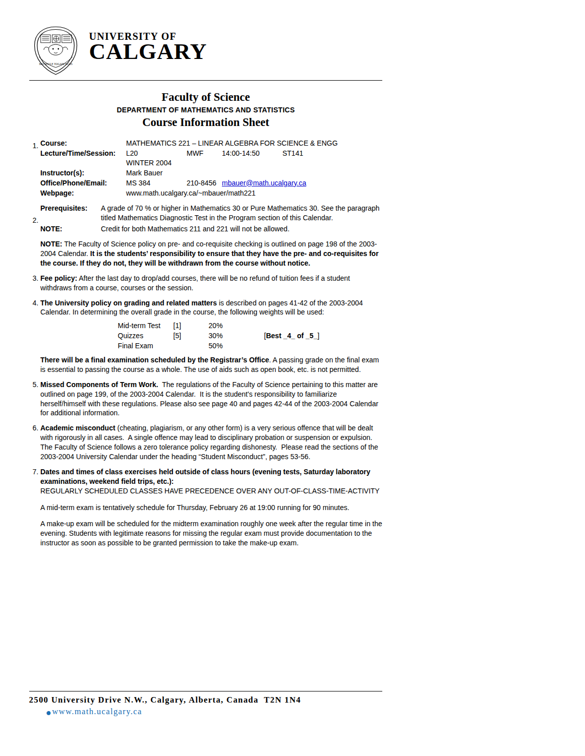MO SEULE TOGAM SUAS
UNIVERSITY OF
CALGARY
Faculty of Science
DEPARTMENT OF MATHEMATICS AND STATISTICS
Course Information Sheet
| Course: | MATHEMATICS 221 – LINEAR ALGEBRA FOR SCIENCE & ENGG |
| Lecture/Time/Session: | L20 MWF 14:00-14:50 ST141 WINTER 2004 |
| Instructor(s): | Mark Bauer |
| Office/Phone/Email: | MS 384 210-8456 mbauer@math.ucalgary.ca |
| Webpage: | www.math.ucalgary.ca/~mbauer/math221 |
| Prerequisites: | A grade of 70 % or higher in Mathematics 30 or Pure Mathematics 30. See the paragraph titled Mathematics Diagnostic Test in the Program section of this Calendar. |
| NOTE: | Credit for both Mathematics 211 and 221 will not be allowed. |
NOTE: The Faculty of Science policy on pre- and co-requisite checking is outlined on page 198 of the 2003-2004 Calendar. It is the students’ responsibility to ensure that they have the pre- and co-requisites for the course. If they do not, they will be withdrawn from the course without notice.
Fee policy: After the last day to drop/add courses, there will be no refund of tuition fees if a student withdraws from a course, courses or the session.
The University policy on grading and related matters is described on pages 41-42 of the 2003-2004 Calendar. In determining the overall grade in the course, the following weights will be used:
| Mid-term Test | [1] | 20% | |
| Quizzes | [5] | 30% | [ Best _4_ of _5_ ] |
| Final Exam | | 50% | |
There will be a final examination scheduled by the Registrar’s Office. A passing grade on the final exam is essential to passing the course as a whole. The use of aids such as open book, etc. is not permitted.
Missed Components of Term Work. The regulations of the Faculty of Science pertaining to this matter are outlined on page 199, of the 2003-2004 Calendar. It is the student's responsibility to familiarize herself/himself with these regulations. Please also see page 40 and pages 42-44 of the 2003-2004 Calendar for additional information.
Academic misconduct (cheating, plagiarism, or any other form) is a very serious offence that will be dealt with rigorously in all cases. A single offence may lead to disciplinary probation or suspension or expulsion. The Faculty of Science follows a zero tolerance policy regarding dishonesty. Please read the sections of the 2003-2004 University Calendar under the heading “Student Misconduct”, pages 53-56.
Dates and times of class exercises held outside of class hours (evening tests, Saturday laboratory examinations, weekend field trips, etc.):
REGULARLY SCHEDULED CLASSES HAVE PRECEDENCE OVER ANY OUT-OF-CLASS-TIME-ACTIVITY
A mid-term exam is tentatively schedule for Thursday, February 26 at 19:00 running for 90 minutes.
A make-up exam will be scheduled for the midterm examination roughly one week after the regular time in the evening. Students with legitimate reasons for missing the regular exam must provide documentation to the instructor as soon as possible to be granted permission to take the make-up exam.
2500 University Drive N.W., Calgary, Alberta, Canada T2N 1N4 ●www.math.ucalgary.ca